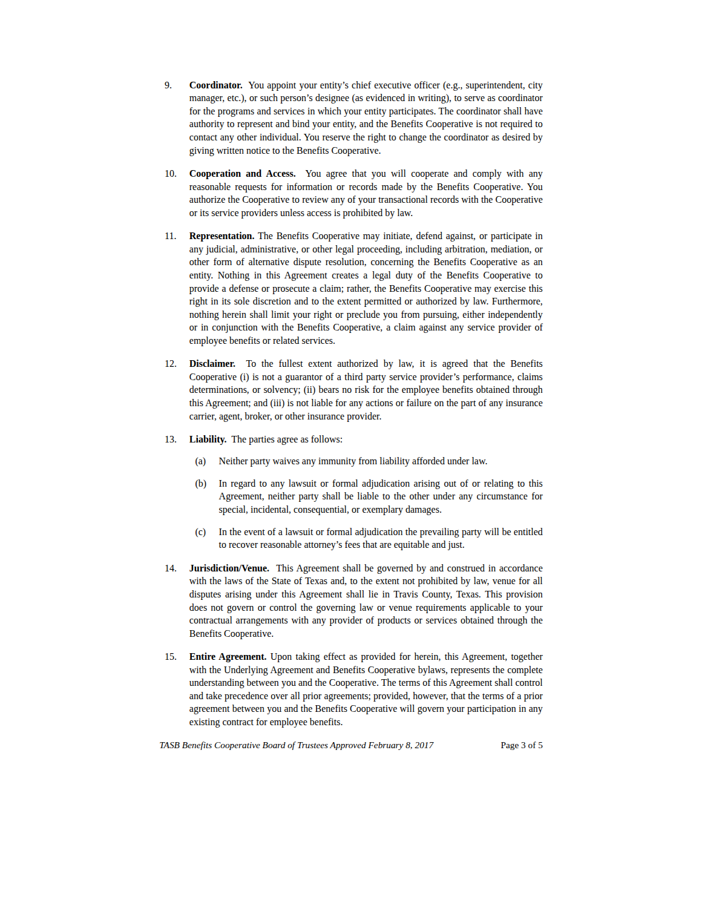9. Coordinator. You appoint your entity’s chief executive officer (e.g., superintendent, city manager, etc.), or such person’s designee (as evidenced in writing), to serve as coordinator for the programs and services in which your entity participates. The coordinator shall have authority to represent and bind your entity, and the Benefits Cooperative is not required to contact any other individual. You reserve the right to change the coordinator as desired by giving written notice to the Benefits Cooperative.
10. Cooperation and Access. You agree that you will cooperate and comply with any reasonable requests for information or records made by the Benefits Cooperative. You authorize the Cooperative to review any of your transactional records with the Cooperative or its service providers unless access is prohibited by law.
11. Representation. The Benefits Cooperative may initiate, defend against, or participate in any judicial, administrative, or other legal proceeding, including arbitration, mediation, or other form of alternative dispute resolution, concerning the Benefits Cooperative as an entity. Nothing in this Agreement creates a legal duty of the Benefits Cooperative to provide a defense or prosecute a claim; rather, the Benefits Cooperative may exercise this right in its sole discretion and to the extent permitted or authorized by law. Furthermore, nothing herein shall limit your right or preclude you from pursuing, either independently or in conjunction with the Benefits Cooperative, a claim against any service provider of employee benefits or related services.
12. Disclaimer. To the fullest extent authorized by law, it is agreed that the Benefits Cooperative (i) is not a guarantor of a third party service provider’s performance, claims determinations, or solvency; (ii) bears no risk for the employee benefits obtained through this Agreement; and (iii) is not liable for any actions or failure on the part of any insurance carrier, agent, broker, or other insurance provider.
13. Liability. The parties agree as follows:
(a) Neither party waives any immunity from liability afforded under law.
(b) In regard to any lawsuit or formal adjudication arising out of or relating to this Agreement, neither party shall be liable to the other under any circumstance for special, incidental, consequential, or exemplary damages.
(c) In the event of a lawsuit or formal adjudication the prevailing party will be entitled to recover reasonable attorney’s fees that are equitable and just.
14. Jurisdiction/Venue. This Agreement shall be governed by and construed in accordance with the laws of the State of Texas and, to the extent not prohibited by law, venue for all disputes arising under this Agreement shall lie in Travis County, Texas. This provision does not govern or control the governing law or venue requirements applicable to your contractual arrangements with any provider of products or services obtained through the Benefits Cooperative.
15. Entire Agreement. Upon taking effect as provided for herein, this Agreement, together with the Underlying Agreement and Benefits Cooperative bylaws, represents the complete understanding between you and the Cooperative. The terms of this Agreement shall control and take precedence over all prior agreements; provided, however, that the terms of a prior agreement between you and the Benefits Cooperative will govern your participation in any existing contract for employee benefits.
TASB Benefits Cooperative Board of Trustees Approved February 8, 2017 Page 3 of 5